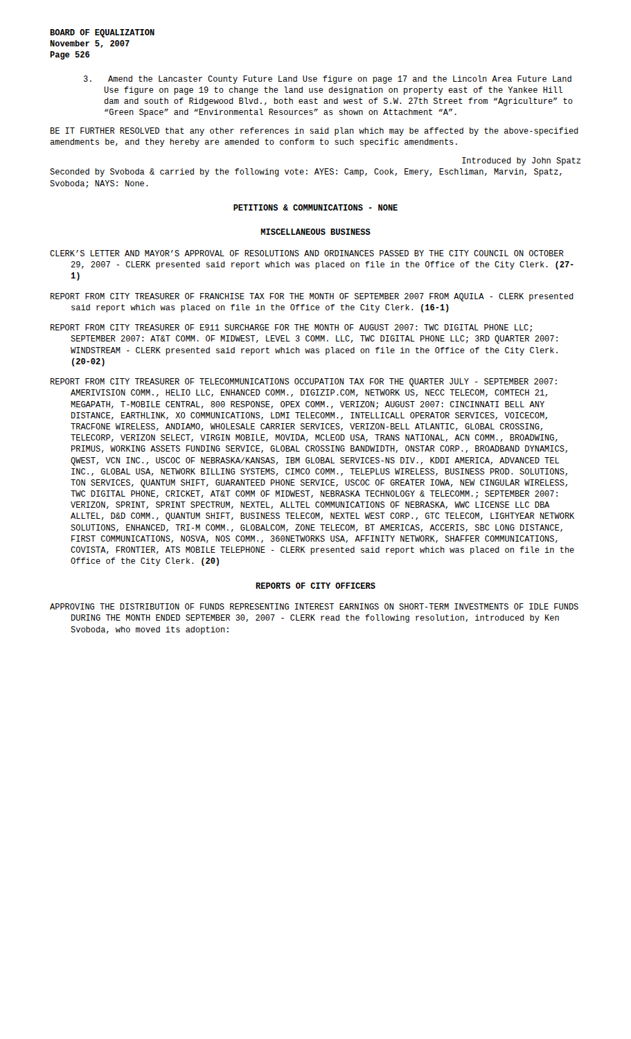BOARD OF EQUALIZATION
November 5, 2007
Page 526
3. Amend the Lancaster County Future Land Use figure on page 17 and the Lincoln Area Future Land Use figure on page 19 to change the land use designation on property east of the Yankee Hill dam and south of Ridgewood Blvd., both east and west of S.W. 27th Street from “Agriculture” to “Green Space” and “Environmental Resources” as shown on Attachment “A”.
BE IT FURTHER RESOLVED that any other references in said plan which may be affected by the above-specified amendments be, and they hereby are amended to conform to such specific amendments.
Introduced by John Spatz
Seconded by Svoboda & carried by the following vote: AYES: Camp, Cook, Emery, Eschliman, Marvin, Spatz, Svoboda; NAYS: None.
PETITIONS & COMMUNICATIONS - NONE
MISCELLANEOUS BUSINESS
CLERK’S LETTER AND MAYOR’S APPROVAL OF RESOLUTIONS AND ORDINANCES PASSED BY THE CITY COUNCIL ON OCTOBER 29, 2007 - CLERK presented said report which was placed on file in the Office of the City Clerk. (27-1)
REPORT FROM CITY TREASURER OF FRANCHISE TAX FOR THE MONTH OF SEPTEMBER 2007 FROM AQUILA - CLERK presented said report which was placed on file in the Office of the City Clerk. (16-1)
REPORT FROM CITY TREASURER OF E911 SURCHARGE FOR THE MONTH OF AUGUST 2007: TWC DIGITAL PHONE LLC; SEPTEMBER 2007: AT&T COMM. OF MIDWEST, LEVEL 3 COMM. LLC, TWC DIGITAL PHONE LLC; 3RD QUARTER 2007: WINDSTREAM - CLERK presented said report which was placed on file in the Office of the City Clerk. (20-02)
REPORT FROM CITY TREASURER OF TELECOMMUNICATIONS OCCUPATION TAX FOR THE QUARTER JULY - SEPTEMBER 2007: AMERIVISION COMM., HELIO LLC, ENHANCED COMM., DIGIZIP.COM, NETWORK US, NECC TELECOM, COMTECH 21, MEGAPATH, T-MOBILE CENTRAL, 800 RESPONSE, OPEX COMM., VERIZON; AUGUST 2007: CINCINNATI BELL ANY DISTANCE, EARTHLINK, XO COMMUNICATIONS, LDMI TELECOMM., INTELLICALL OPERATOR SERVICES, VOICECOM, TRACFONE WIRELESS, ANDIAMO, WHOLESALE CARRIER SERVICES, VERIZON-BELL ATLANTIC, GLOBAL CROSSING, TELECORP, VERIZON SELECT, VIRGIN MOBILE, MOVIDA, MCLEOD USA, TRANS NATIONAL, ACN COMM., BROADWING, PRIMUS, WORKING ASSETS FUNDING SERVICE, GLOBAL CROSSING BANDWIDTH, ONSTAR CORP., BROADBAND DYNAMICS, QWEST, VCN INC., USCOC OF NEBRASKA/KANSAS, IBM GLOBAL SERVICES-NS DIV., KDDI AMERICA, ADVANCED TEL INC., GLOBAL USA, NETWORK BILLING SYSTEMS, CIMCO COMM., TELEPLUS WIRELESS, BUSINESS PROD. SOLUTIONS, TON SERVICES, QUANTUM SHIFT, GUARANTEED PHONE SERVICE, USCOC OF GREATER IOWA, NEW CINGULAR WIRELESS, TWC DIGITAL PHONE, CRICKET, AT&T COMM OF MIDWEST, NEBRASKA TECHNOLOGY & TELECOMM.; SEPTEMBER 2007: VERIZON, SPRINT, SPRINT SPECTRUM, NEXTEL, ALLTEL COMMUNICATIONS OF NEBRASKA, WWC LICENSE LLC DBA ALLTEL, D&D COMM., QUANTUM SHIFT, BUSINESS TELECOM, NEXTEL WEST CORP., GTC TELECOM, LIGHTYEAR NETWORK SOLUTIONS, ENHANCED, TRI-M COMM., GLOBALCOM, ZONE TELECOM, BT AMERICAS, ACCERIS, SBC LONG DISTANCE, FIRST COMMUNICATIONS, NOSVA, NOS COMM., 360NETWORKS USA, AFFINITY NETWORK, SHAFFER COMMUNICATIONS, COVISTA, FRONTIER, ATS MOBILE TELEPHONE - CLERK presented said report which was placed on file in the Office of the City Clerk. (20)
REPORTS OF CITY OFFICERS
APPROVING THE DISTRIBUTION OF FUNDS REPRESENTING INTEREST EARNINGS ON SHORT-TERM INVESTMENTS OF IDLE FUNDS DURING THE MONTH ENDED SEPTEMBER 30, 2007 - CLERK read the following resolution, introduced by Ken Svoboda, who moved its adoption: